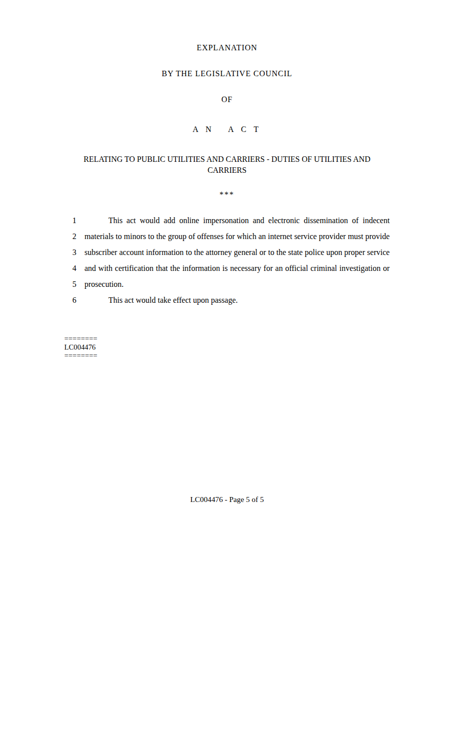EXPLANATION
BY THE LEGISLATIVE COUNCIL
OF
A N A C T
RELATING TO PUBLIC UTILITIES AND CARRIERS - DUTIES OF UTILITIES AND CARRIERS
***
| 1 | This act would add online impersonation and electronic dissemination of indecent |
| 2 | materials to minors to the group of offenses for which an internet service provider must provide |
| 3 | subscriber account information to the attorney general or to the state police upon proper service |
| 4 | and with certification that the information is necessary for an official criminal investigation or |
| 5 | prosecution. |
| 6 | This act would take effect upon passage. |
========
LC004476
========
LC004476 - Page 5 of 5